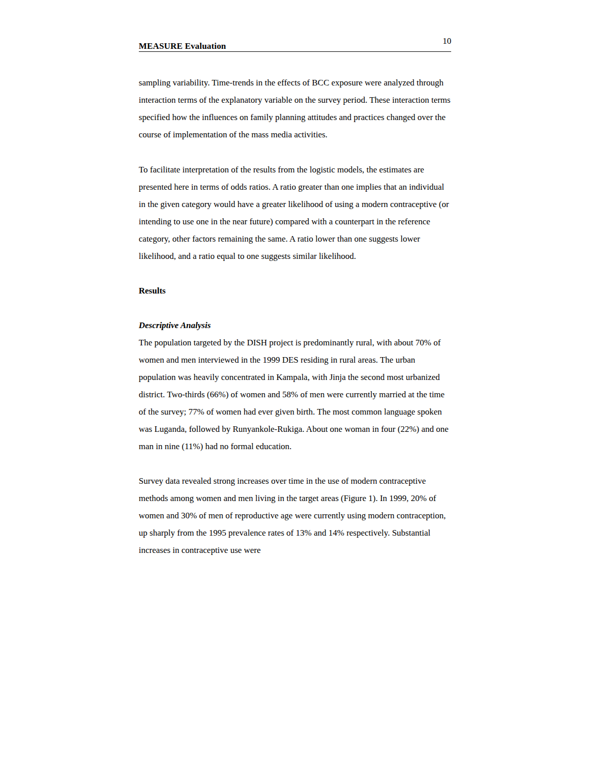MEASURE Evaluation 10
sampling variability. Time-trends in the effects of BCC exposure were analyzed through interaction terms of the explanatory variable on the survey period. These interaction terms specified how the influences on family planning attitudes and practices changed over the course of implementation of the mass media activities.
To facilitate interpretation of the results from the logistic models, the estimates are presented here in terms of odds ratios. A ratio greater than one implies that an individual in the given category would have a greater likelihood of using a modern contraceptive (or intending to use one in the near future) compared with a counterpart in the reference category, other factors remaining the same. A ratio lower than one suggests lower likelihood, and a ratio equal to one suggests similar likelihood.
Results
Descriptive Analysis
The population targeted by the DISH project is predominantly rural, with about 70% of women and men interviewed in the 1999 DES residing in rural areas. The urban population was heavily concentrated in Kampala, with Jinja the second most urbanized district. Two-thirds (66%) of women and 58% of men were currently married at the time of the survey; 77% of women had ever given birth. The most common language spoken was Luganda, followed by Runyankole-Rukiga. About one woman in four (22%) and one man in nine (11%) had no formal education.
Survey data revealed strong increases over time in the use of modern contraceptive methods among women and men living in the target areas (Figure 1). In 1999, 20% of women and 30% of men of reproductive age were currently using modern contraception, up sharply from the 1995 prevalence rates of 13% and 14% respectively. Substantial increases in contraceptive use were